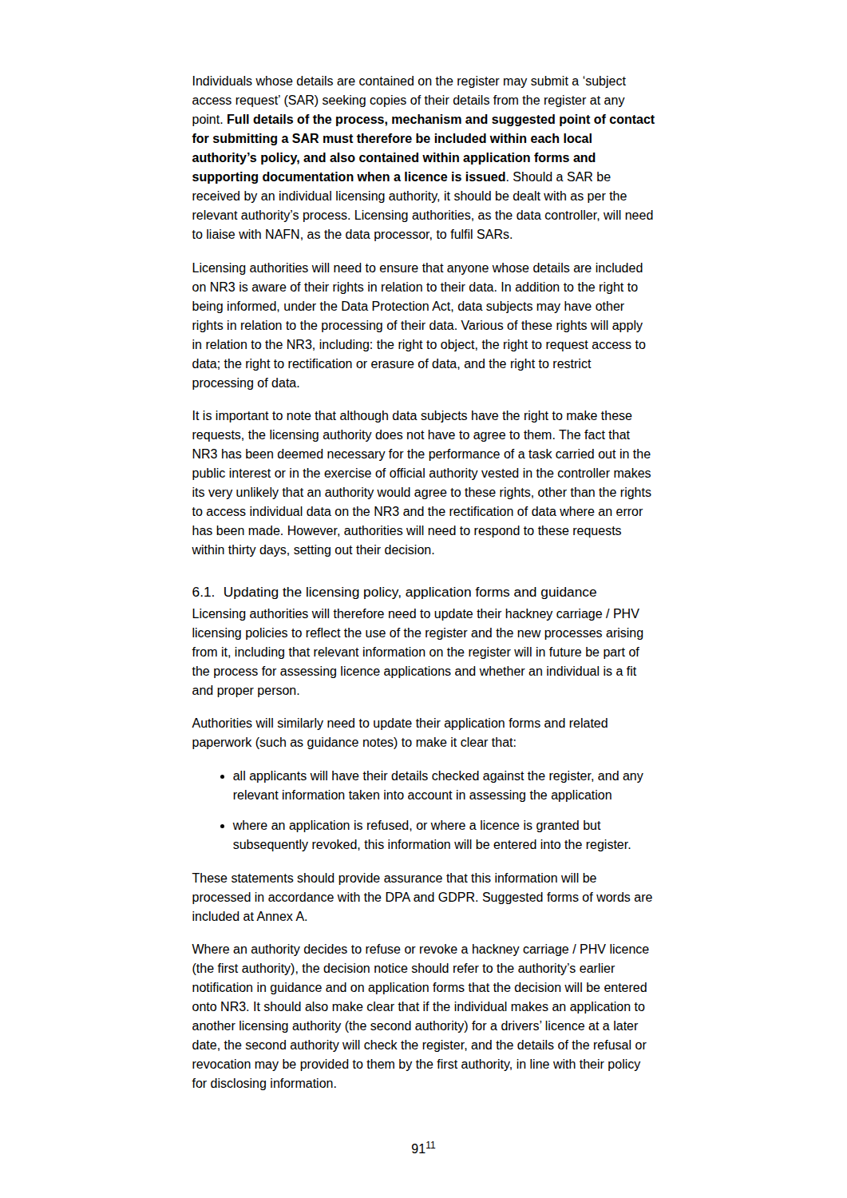Individuals whose details are contained on the register may submit a ‘subject access request’ (SAR) seeking copies of their details from the register at any point. Full details of the process, mechanism and suggested point of contact for submitting a SAR must therefore be included within each local authority’s policy, and also contained within application forms and supporting documentation when a licence is issued. Should a SAR be received by an individual licensing authority, it should be dealt with as per the relevant authority’s process. Licensing authorities, as the data controller, will need to liaise with NAFN, as the data processor, to fulfil SARs.
Licensing authorities will need to ensure that anyone whose details are included on NR3 is aware of their rights in relation to their data. In addition to the right to being informed, under the Data Protection Act, data subjects may have other rights in relation to the processing of their data. Various of these rights will apply in relation to the NR3, including: the right to object, the right to request access to data; the right to rectification or erasure of data, and the right to restrict processing of data.
It is important to note that although data subjects have the right to make these requests, the licensing authority does not have to agree to them. The fact that NR3 has been deemed necessary for the performance of a task carried out in the public interest or in the exercise of official authority vested in the controller makes its very unlikely that an authority would agree to these rights, other than the rights to access individual data on the NR3 and the rectification of data where an error has been made. However, authorities will need to respond to these requests within thirty days, setting out their decision.
6.1. Updating the licensing policy, application forms and guidance
Licensing authorities will therefore need to update their hackney carriage / PHV licensing policies to reflect the use of the register and the new processes arising from it, including that relevant information on the register will in future be part of the process for assessing licence applications and whether an individual is a fit and proper person.
Authorities will similarly need to update their application forms and related paperwork (such as guidance notes) to make it clear that:
all applicants will have their details checked against the register, and any relevant information taken into account in assessing the application
where an application is refused, or where a licence is granted but subsequently revoked, this information will be entered into the register.
These statements should provide assurance that this information will be processed in accordance with the DPA and GDPR. Suggested forms of words are included at Annex A.
Where an authority decides to refuse or revoke a hackney carriage / PHV licence (the first authority), the decision notice should refer to the authority’s earlier notification in guidance and on application forms that the decision will be entered onto NR3. It should also make clear that if the individual makes an application to another licensing authority (the second authority) for a drivers’ licence at a later date, the second authority will check the register, and the details of the refusal or revocation may be provided to them by the first authority, in line with their policy for disclosing information.
9111